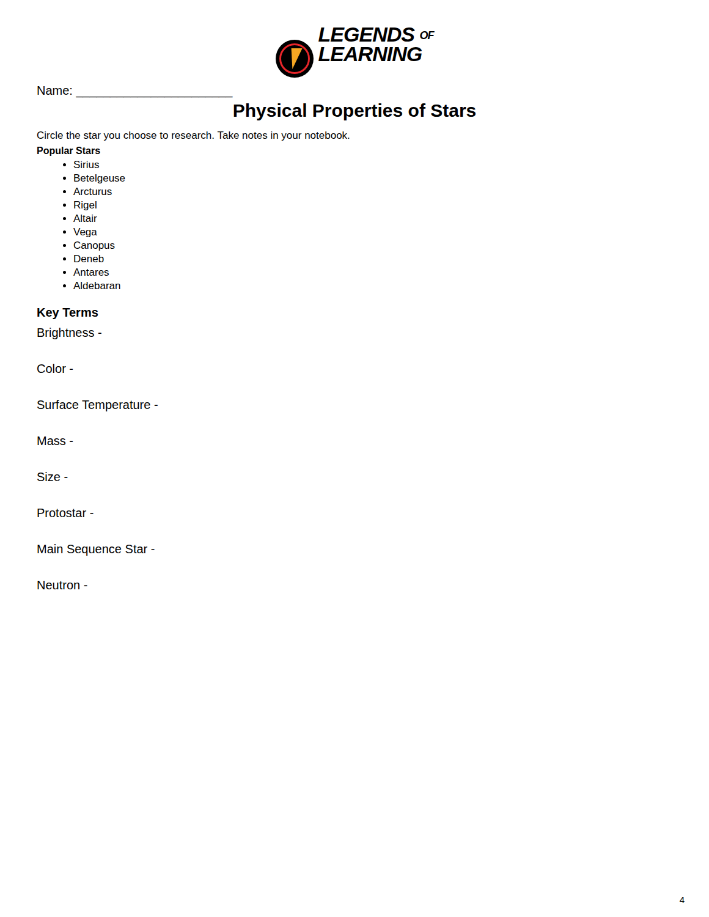LEGENDS OF
LEARNING
Name: _______________________
Physical Properties of Stars
Circle the star you choose to research. Take notes in your notebook.
Popular Stars
Sirius
Betelgeuse
Arcturus
Rigel
Altair
Vega
Canopus
Deneb
Antares
Aldebaran
Key Terms
Brightness -
Color -
Surface Temperature -
Mass -
Size -
Protostar -
Main Sequence Star -
Neutron -
4